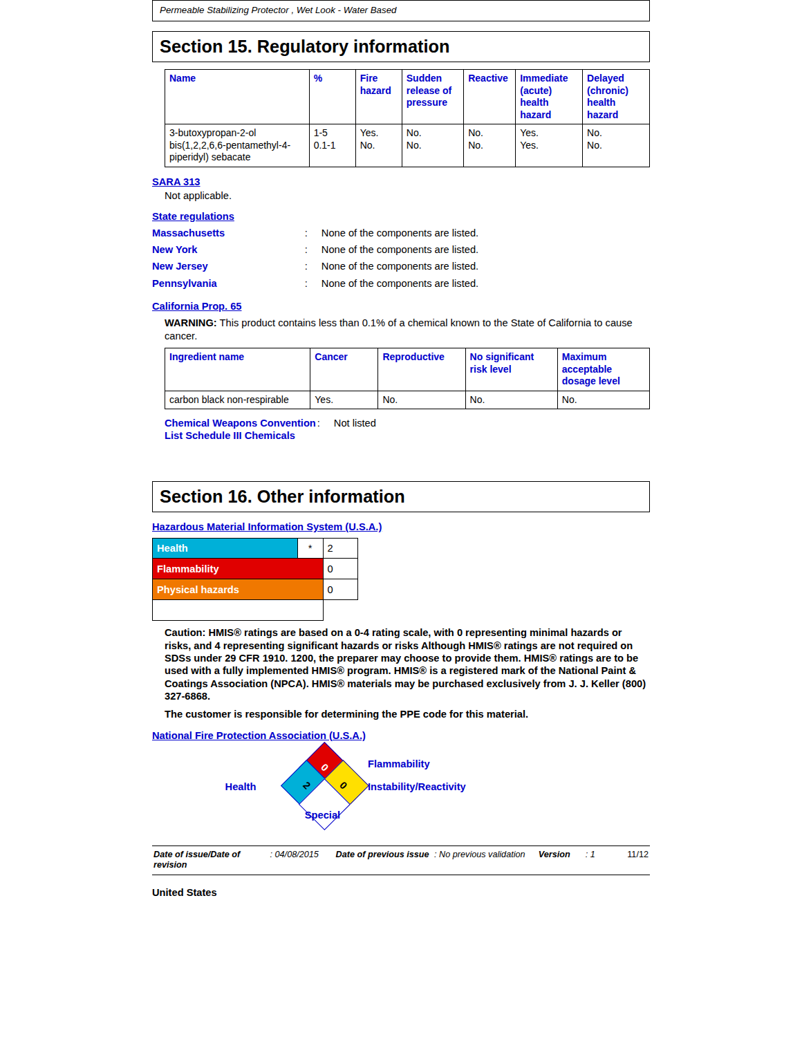Permeable Stabilizing Protector , Wet Look - Water Based
Section 15. Regulatory information
| Name | % | Fire hazard | Sudden release of pressure | Reactive | Immediate (acute) health hazard | Delayed (chronic) health hazard |
| --- | --- | --- | --- | --- | --- | --- |
| 3-butoxypropan-2-ol bis(1,2,2,6,6-pentamethyl-4-piperidyl) sebacate | 1-5 0.1-1 | Yes. No. | No. No. | No. No. | Yes. Yes. | No. No. |
SARA 313
Not applicable.
State regulations
| Massachusetts | : | None of the components are listed. |
| New York | : | None of the components are listed. |
| New Jersey | : | None of the components are listed. |
| Pennsylvania | : | None of the components are listed. |
California Prop. 65
WARNING: This product contains less than 0.1% of a chemical known to the State of California to cause cancer.
| Ingredient name | Cancer | Reproductive | No significant risk level | Maximum acceptable dosage level |
| --- | --- | --- | --- | --- |
| carbon black non-respirable | Yes. | No. | No. | No. |
| Chemical Weapons Convention List Schedule III Chemicals | : | Not listed |
Section 16. Other information
Hazardous Material Information System (U.S.A.)
| Health | * | 2 |
| Flammability | 0 |
| Physical hazards | 0 |
Caution: HMIS® ratings are based on a 0-4 rating scale, with 0 representing minimal hazards or risks, and 4 representing significant hazards or risks Although HMIS® ratings are not required on SDSs under 29 CFR 1910. 1200, the preparer may choose to provide them. HMIS® ratings are to be used with a fully implemented HMIS® program. HMIS® is a registered mark of the National Paint & Coatings Association (NPCA). HMIS® materials may be purchased exclusively from J. J. Keller (800) 327-6868.
The customer is responsible for determining the PPE code for this material.
National Fire Protection Association (U.S.A.)
0
2
0
Flammability
Health
Instability/Reactivity
Special
| Date of issue/Date of revision | : 04/08/2015 | Date of previous issue | : No previous validation | Version | : 1 | 11/12 |
United States